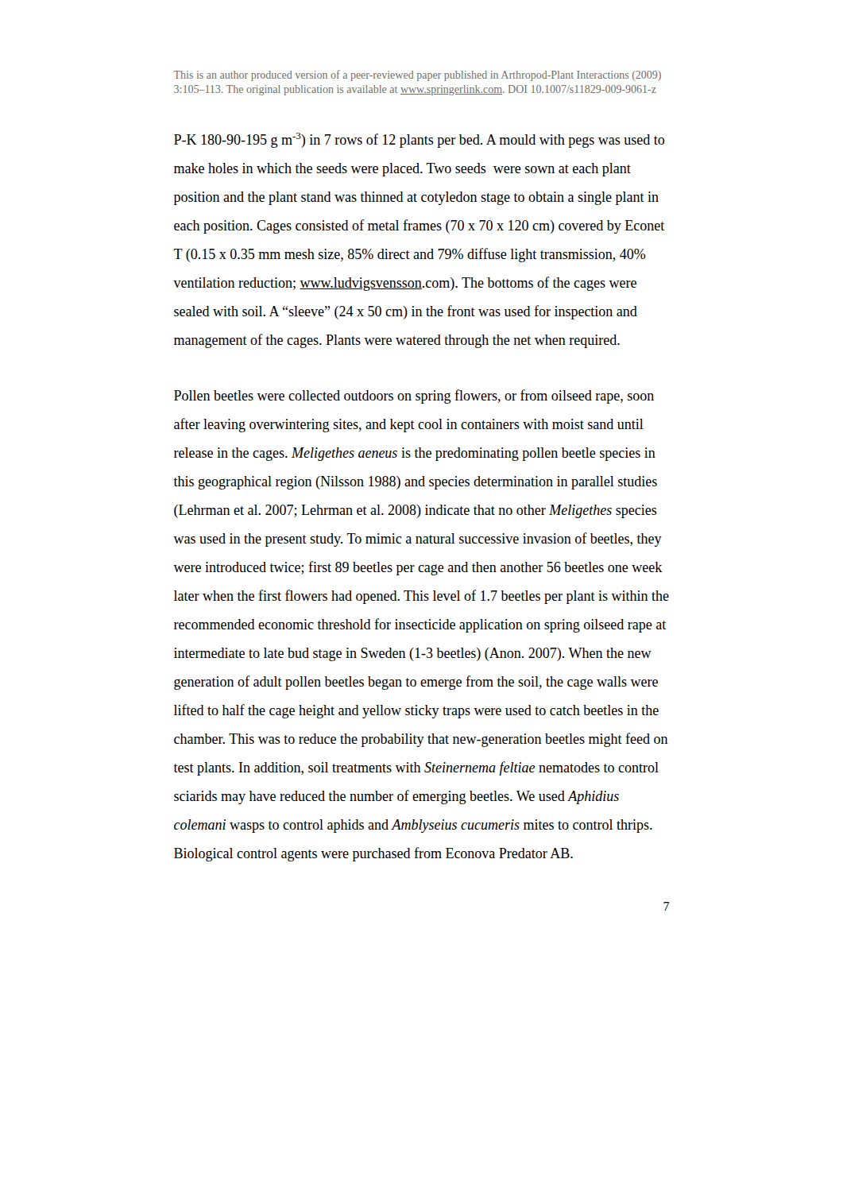This is an author produced version of a peer-reviewed paper published in Arthropod-Plant Interactions (2009) 3:105–113. The original publication is available at www.springerlink.com. DOI 10.1007/s11829-009-9061-z
P-K 180-90-195 g m-3) in 7 rows of 12 plants per bed. A mould with pegs was used to make holes in which the seeds were placed. Two seeds were sown at each plant position and the plant stand was thinned at cotyledon stage to obtain a single plant in each position. Cages consisted of metal frames (70 x 70 x 120 cm) covered by Econet T (0.15 x 0.35 mm mesh size, 85% direct and 79% diffuse light transmission, 40% ventilation reduction; www.ludvigsvensson.com). The bottoms of the cages were sealed with soil. A “sleeve” (24 x 50 cm) in the front was used for inspection and management of the cages. Plants were watered through the net when required.
Pollen beetles were collected outdoors on spring flowers, or from oilseed rape, soon after leaving overwintering sites, and kept cool in containers with moist sand until release in the cages. Meligethes aeneus is the predominating pollen beetle species in this geographical region (Nilsson 1988) and species determination in parallel studies (Lehrman et al. 2007; Lehrman et al. 2008) indicate that no other Meligethes species was used in the present study. To mimic a natural successive invasion of beetles, they were introduced twice; first 89 beetles per cage and then another 56 beetles one week later when the first flowers had opened. This level of 1.7 beetles per plant is within the recommended economic threshold for insecticide application on spring oilseed rape at intermediate to late bud stage in Sweden (1-3 beetles) (Anon. 2007). When the new generation of adult pollen beetles began to emerge from the soil, the cage walls were lifted to half the cage height and yellow sticky traps were used to catch beetles in the chamber. This was to reduce the probability that new-generation beetles might feed on test plants. In addition, soil treatments with Steinernema feltiae nematodes to control sciarids may have reduced the number of emerging beetles. We used Aphidius colemani wasps to control aphids and Amblyseius cucumeris mites to control thrips. Biological control agents were purchased from Econova Predator AB.
7